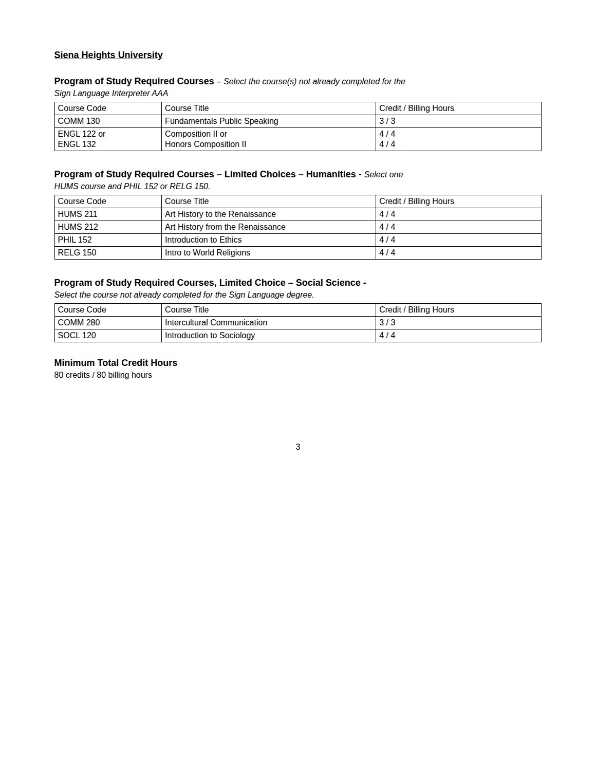Siena Heights University
Program of Study Required Courses – Select the course(s) not already completed for the
Sign Language Interpreter AAA
| Course Code | Course Title | Credit / Billing Hours |
| --- | --- | --- |
| COMM 130 | Fundamentals Public Speaking | 3 / 3 |
| ENGL 122 or ENGL 132 | Composition II or Honors Composition II | 4 / 4 4 / 4 |
Program of Study Required Courses – Limited Choices – Humanities - Select one
HUMS course and PHIL 152 or RELG 150.
| Course Code | Course Title | Credit / Billing Hours |
| --- | --- | --- |
| HUMS 211 | Art History to the Renaissance | 4 / 4 |
| HUMS 212 | Art History from the Renaissance | 4 / 4 |
| PHIL 152 | Introduction to Ethics | 4 / 4 |
| RELG 150 | Intro to World Religions | 4 / 4 |
Program of Study Required Courses, Limited Choice – Social Science -
Select the course not already completed for the Sign Language degree.
| Course Code | Course Title | Credit / Billing Hours |
| --- | --- | --- |
| COMM 280 | Intercultural Communication | 3 / 3 |
| SOCL 120 | Introduction to Sociology | 4 / 4 |
Minimum Total Credit Hours
80 credits / 80 billing hours
3